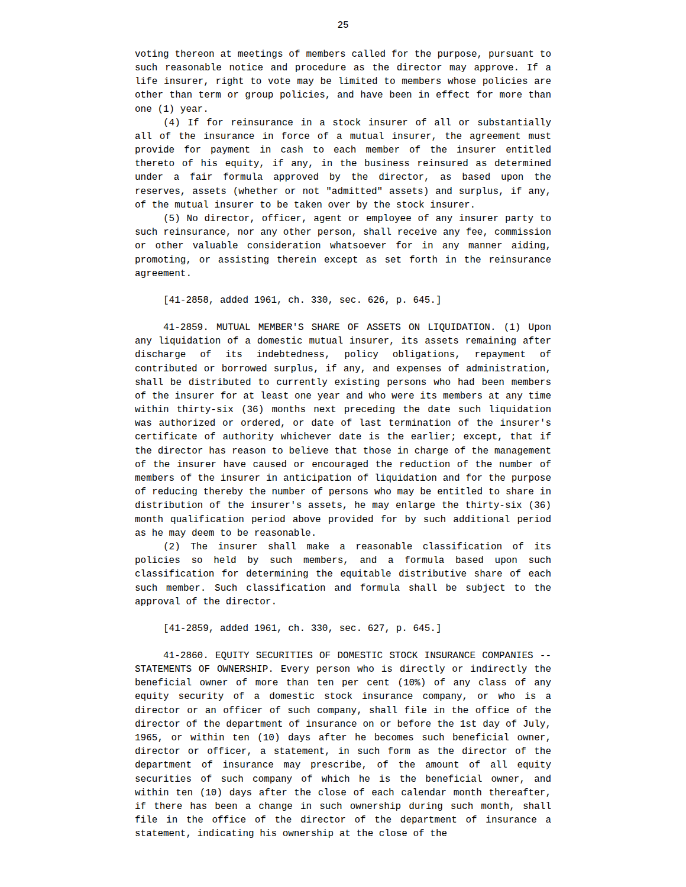25
voting thereon at meetings of members called for the purpose, pursuant to such reasonable notice and procedure as the director may approve. If a life insurer, right to vote may be limited to members whose policies are other than term or group policies, and have been in effect for more than one (1) year.
(4) If for reinsurance in a stock insurer of all or substantially all of the insurance in force of a mutual insurer, the agreement must provide for payment in cash to each member of the insurer entitled thereto of his equity, if any, in the business reinsured as determined under a fair formula approved by the director, as based upon the reserves, assets (whether or not "admitted" assets) and surplus, if any, of the mutual insurer to be taken over by the stock insurer.
(5) No director, officer, agent or employee of any insurer party to such reinsurance, nor any other person, shall receive any fee, commission or other valuable consideration whatsoever for in any manner aiding, promoting, or assisting therein except as set forth in the reinsurance agreement.
[41-2858, added 1961, ch. 330, sec. 626, p. 645.]
41-2859. MUTUAL MEMBER'S SHARE OF ASSETS ON LIQUIDATION. (1) Upon any liquidation of a domestic mutual insurer, its assets remaining after discharge of its indebtedness, policy obligations, repayment of contributed or borrowed surplus, if any, and expenses of administration, shall be distributed to currently existing persons who had been members of the insurer for at least one year and who were its members at any time within thirty-six (36) months next preceding the date such liquidation was authorized or ordered, or date of last termination of the insurer's certificate of authority whichever date is the earlier; except, that if the director has reason to believe that those in charge of the management of the insurer have caused or encouraged the reduction of the number of members of the insurer in anticipation of liquidation and for the purpose of reducing thereby the number of persons who may be entitled to share in distribution of the insurer's assets, he may enlarge the thirty-six (36) month qualification period above provided for by such additional period as he may deem to be reasonable.
(2) The insurer shall make a reasonable classification of its policies so held by such members, and a formula based upon such classification for determining the equitable distributive share of each such member. Such classification and formula shall be subject to the approval of the director.
[41-2859, added 1961, ch. 330, sec. 627, p. 645.]
41-2860. EQUITY SECURITIES OF DOMESTIC STOCK INSURANCE COMPANIES -- STATEMENTS OF OWNERSHIP. Every person who is directly or indirectly the beneficial owner of more than ten per cent (10%) of any class of any equity security of a domestic stock insurance company, or who is a director or an officer of such company, shall file in the office of the director of the department of insurance on or before the 1st day of July, 1965, or within ten (10) days after he becomes such beneficial owner, director or officer, a statement, in such form as the director of the department of insurance may prescribe, of the amount of all equity securities of such company of which he is the beneficial owner, and within ten (10) days after the close of each calendar month thereafter, if there has been a change in such ownership during such month, shall file in the office of the director of the department of insurance a statement, indicating his ownership at the close of the